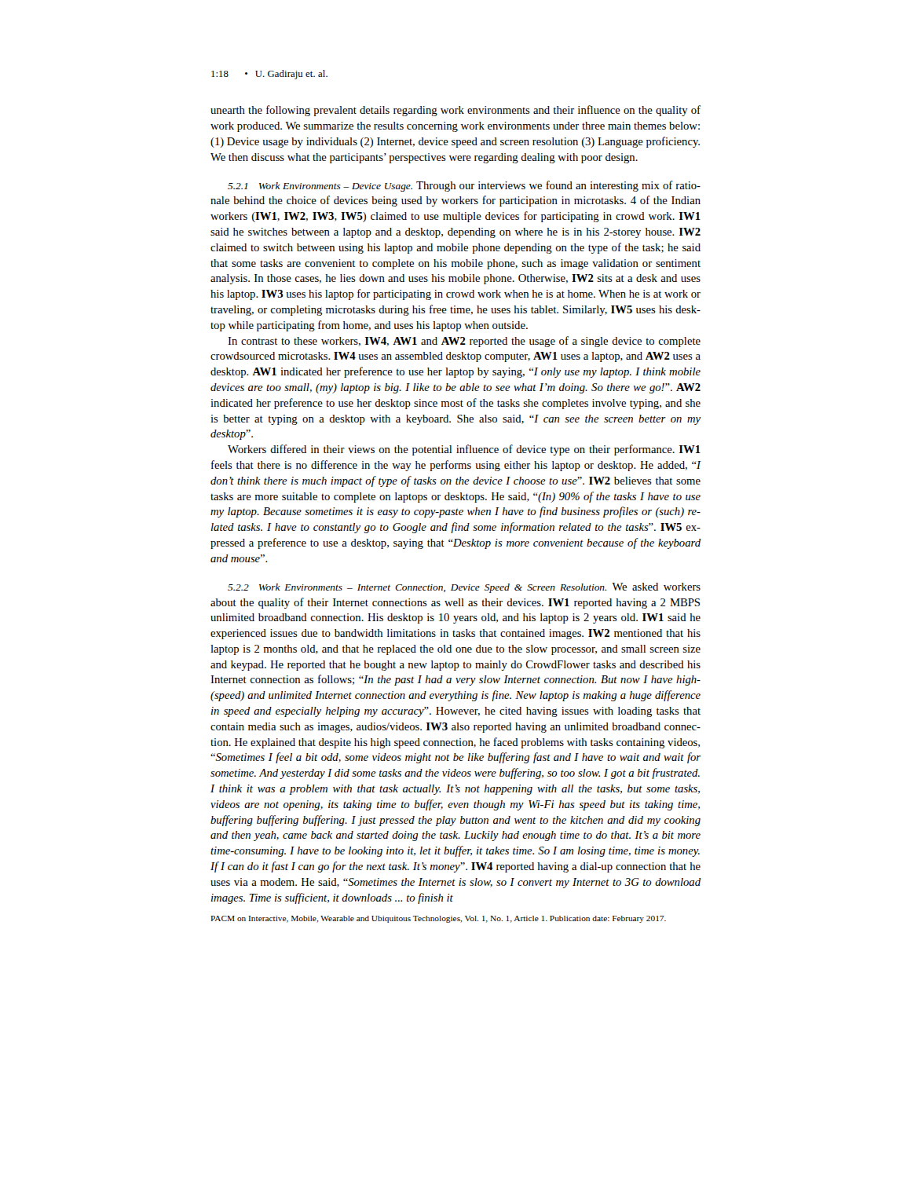1:18•U. Gadiraju et. al.
unearth the following prevalent details regarding work environments and their influence on the quality of work produced. We summarize the results concerning work environments under three main themes below: (1) Device usage by individuals (2) Internet, device speed and screen resolution (3) Language proficiency. We then discuss what the participants’ perspectives were regarding dealing with poor design.
5.2.1 Work Environments – Device Usage. Through our interviews we found an interesting mix of rationale behind the choice of devices being used by workers for participation in microtasks. 4 of the Indian workers (IW1, IW2, IW3, IW5) claimed to use multiple devices for participating in crowd work. IW1 said he switches between a laptop and a desktop, depending on where he is in his 2-storey house. IW2 claimed to switch between using his laptop and mobile phone depending on the type of the task; he said that some tasks are convenient to complete on his mobile phone, such as image validation or sentiment analysis. In those cases, he lies down and uses his mobile phone. Otherwise, IW2 sits at a desk and uses his laptop. IW3 uses his laptop for participating in crowd work when he is at home. When he is at work or traveling, or completing microtasks during his free time, he uses his tablet. Similarly, IW5 uses his desktop while participating from home, and uses his laptop when outside.
In contrast to these workers, IW4, AW1 and AW2 reported the usage of a single device to complete crowdsourced microtasks. IW4 uses an assembled desktop computer, AW1 uses a laptop, and AW2 uses a desktop. AW1 indicated her preference to use her laptop by saying, “I only use my laptop. I think mobile devices are too small, (my) laptop is big. I like to be able to see what I’m doing. So there we go!”. AW2 indicated her preference to use her desktop since most of the tasks she completes involve typing, and she is better at typing on a desktop with a keyboard. She also said, “I can see the screen better on my desktop”.
Workers differed in their views on the potential influence of device type on their performance. IW1 feels that there is no difference in the way he performs using either his laptop or desktop. He added, “I don’t think there is much impact of type of tasks on the device I choose to use”. IW2 believes that some tasks are more suitable to complete on laptops or desktops. He said, “(In) 90% of the tasks I have to use my laptop. Because sometimes it is easy to copy-paste when I have to find business profiles or (such) related tasks. I have to constantly go to Google and find some information related to the tasks”. IW5 expressed a preference to use a desktop, saying that “Desktop is more convenient because of the keyboard and mouse”.
5.2.2 Work Environments – Internet Connection, Device Speed & Screen Resolution. We asked workers about the quality of their Internet connections as well as their devices. IW1 reported having a 2 MBPS unlimited broadband connection. His desktop is 10 years old, and his laptop is 2 years old. IW1 said he experienced issues due to bandwidth limitations in tasks that contained images. IW2 mentioned that his laptop is 2 months old, and that he replaced the old one due to the slow processor, and small screen size and keypad. He reported that he bought a new laptop to mainly do CrowdFlower tasks and described his Internet connection as follows; “In the past I had a very slow Internet connection. But now I have high-(speed) and unlimited Internet connection and everything is fine. New laptop is making a huge difference in speed and especially helping my accuracy”. However, he cited having issues with loading tasks that contain media such as images, audios/videos. IW3 also reported having an unlimited broadband connection. He explained that despite his high speed connection, he faced problems with tasks containing videos, “Sometimes I feel a bit odd, some videos might not be like buffering fast and I have to wait and wait for sometime. And yesterday I did some tasks and the videos were buffering, so too slow. I got a bit frustrated. I think it was a problem with that task actually. It’s not happening with all the tasks, but some tasks, videos are not opening, its taking time to buffer, even though my Wi-Fi has speed but its taking time, buffering buffering buffering. I just pressed the play button and went to the kitchen and did my cooking and then yeah, came back and started doing the task. Luckily had enough time to do that. It’s a bit more time-consuming. I have to be looking into it, let it buffer, it takes time. So I am losing time, time is money. If I can do it fast I can go for the next task. It’s money”. IW4 reported having a dial-up connection that he uses via a modem. He said, “Sometimes the Internet is slow, so I convert my Internet to 3G to download images. Time is sufficient, it downloads ... to finish it
PACM on Interactive, Mobile, Wearable and Ubiquitous Technologies, Vol. 1, No. 1, Article 1. Publication date: February 2017.